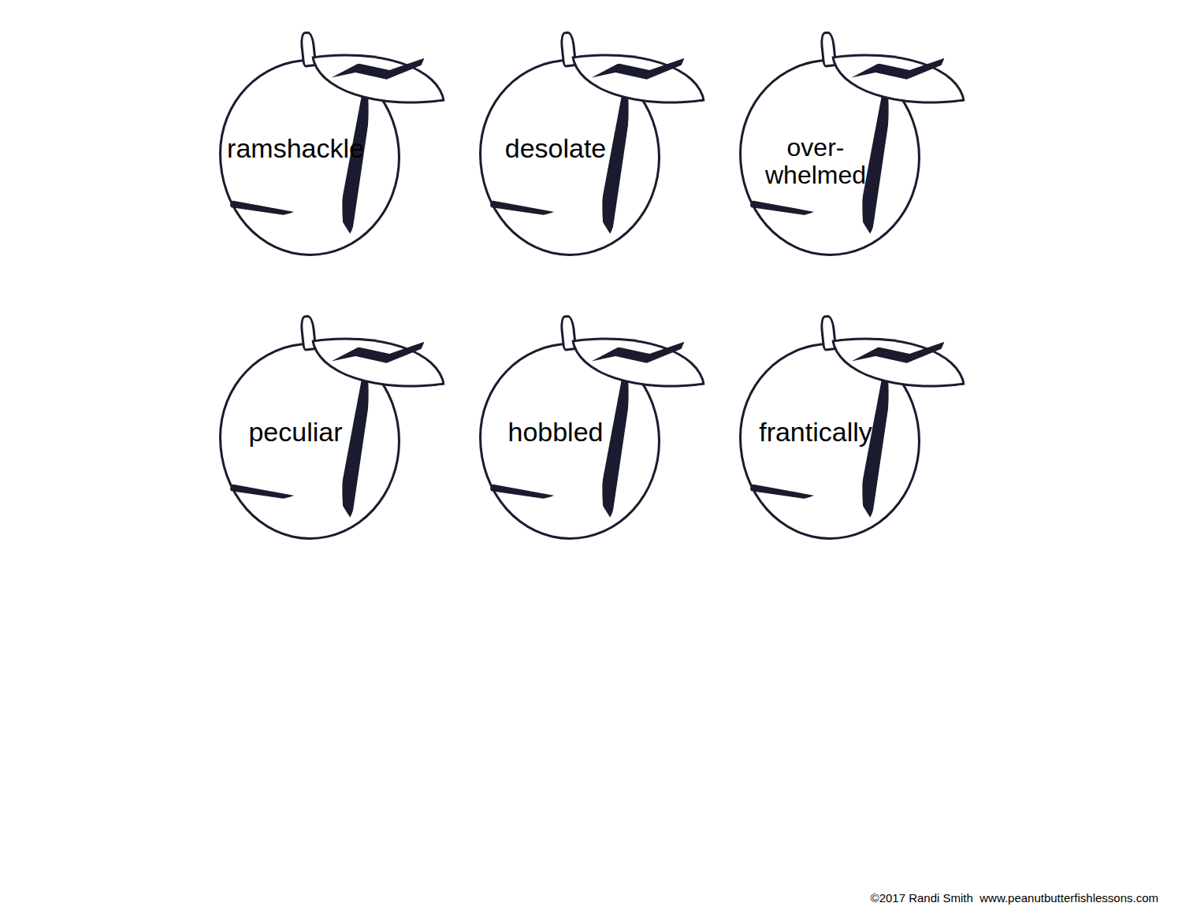ramshackle
desolate
over-
whelmed
peculiar
hobbled
frantically
©2017 Randi Smith www.peanutbutterfishlessons.com